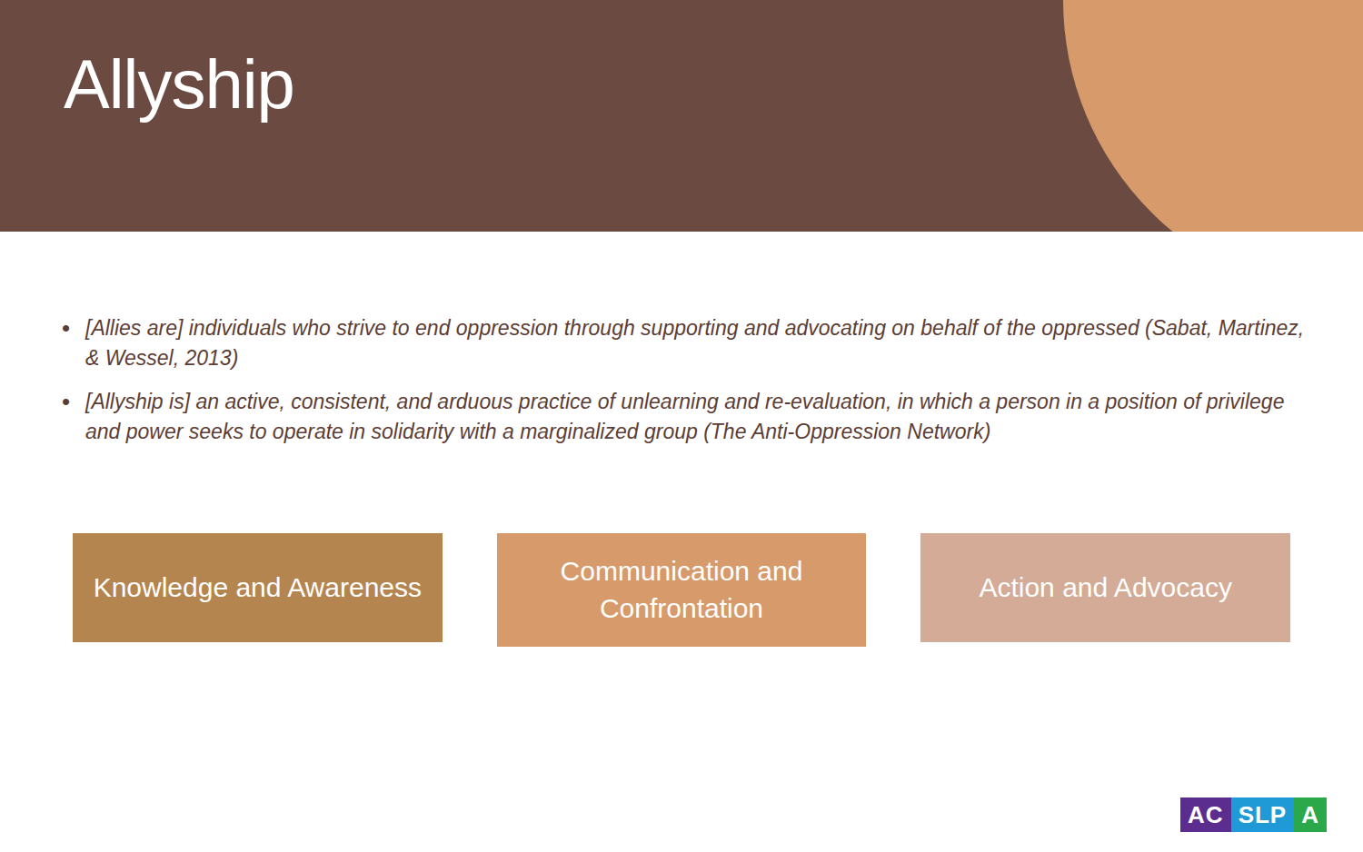Allyship
[Allies are] individuals who strive to end oppression through supporting and advocating on behalf of the oppressed (Sabat, Martinez, & Wessel, 2013)
[Allyship is] an active, consistent, and arduous practice of unlearning and re-evaluation, in which a person in a position of privilege and power seeks to operate in solidarity with a marginalized group (The Anti-Oppression Network)
Knowledge and Awareness
Communication and Confrontation
Action and Advocacy
AC SLP A